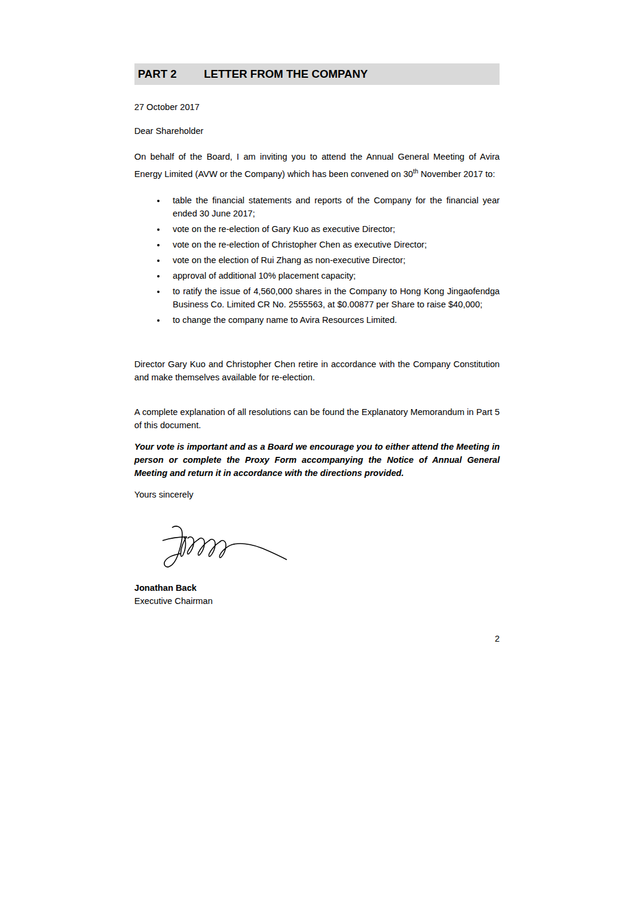PART 2 LETTER FROM THE COMPANY
27 October 2017
Dear Shareholder
On behalf of the Board, I am inviting you to attend the Annual General Meeting of Avira Energy Limited (AVW or the Company) which has been convened on 30th November 2017 to:
table the financial statements and reports of the Company for the financial year ended 30 June 2017;
vote on the re-election of Gary Kuo as executive Director;
vote on the re-election of Christopher Chen as executive Director;
vote on the election of Rui Zhang as non-executive Director;
approval of additional 10% placement capacity;
to ratify the issue of 4,560,000 shares in the Company to Hong Kong Jingaofendga Business Co. Limited CR No. 2555563, at $0.00877 per Share to raise $40,000;
to change the company name to Avira Resources Limited.
Director Gary Kuo and Christopher Chen retire in accordance with the Company Constitution and make themselves available for re-election.
A complete explanation of all resolutions can be found the Explanatory Memorandum in Part 5 of this document.
Your vote is important and as a Board we encourage you to either attend the Meeting in person or complete the Proxy Form accompanying the Notice of Annual General Meeting and return it in accordance with the directions provided.
Yours sincerely
Jonathan Back
Executive Chairman
2